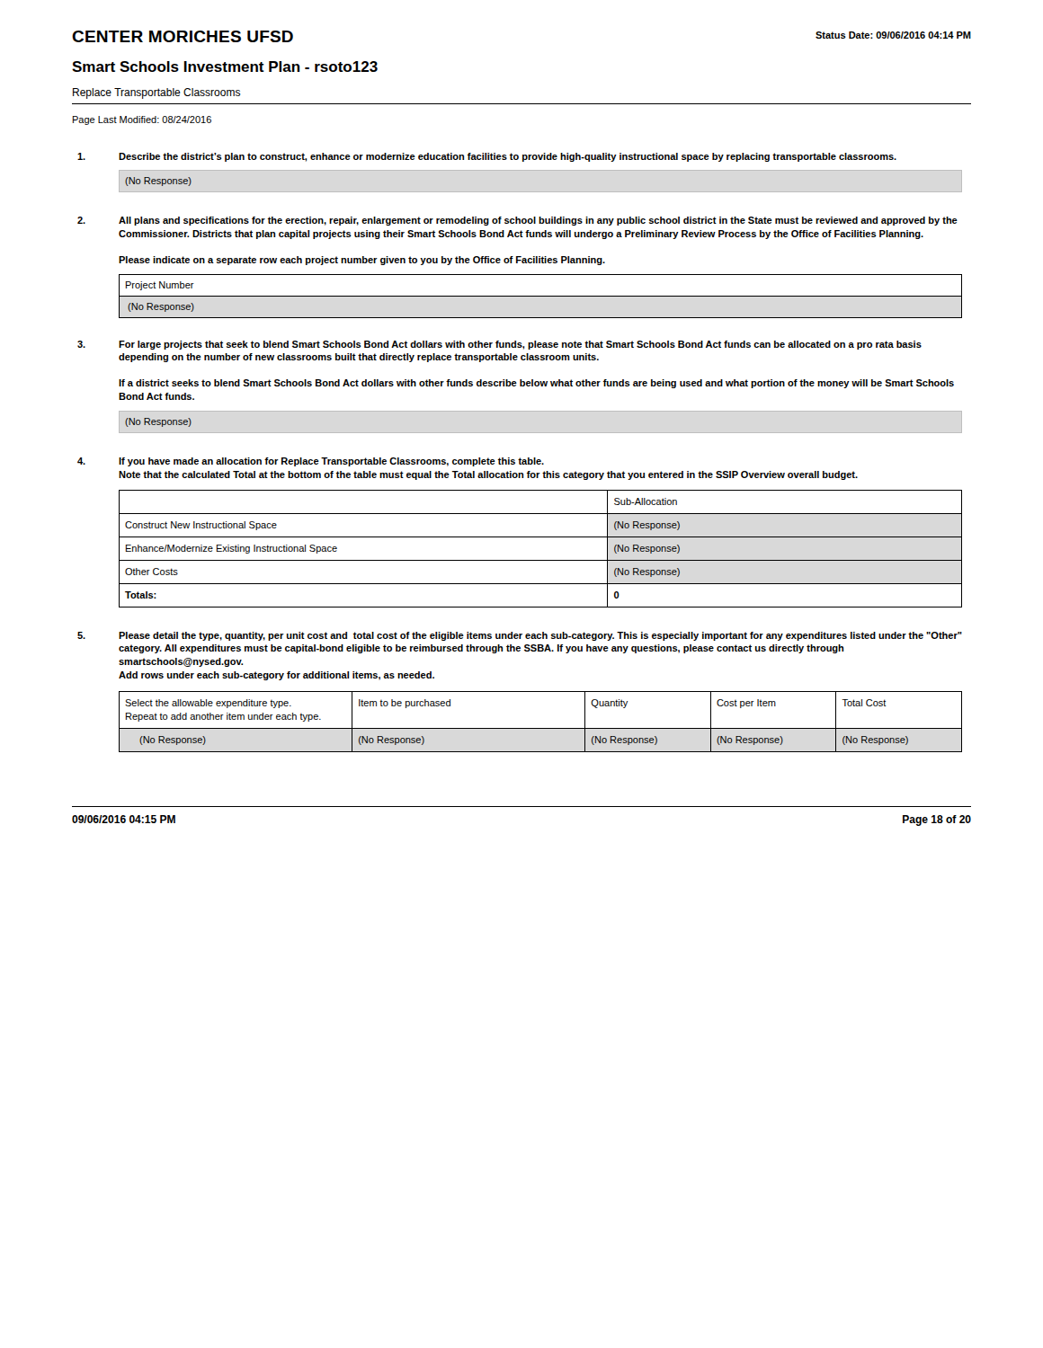CENTER MORICHES UFSD
Status Date: 09/06/2016 04:14 PM
Smart Schools Investment Plan - rsoto123
Replace Transportable Classrooms
Page Last Modified: 08/24/2016
1.
Describe the district’s plan to construct, enhance or modernize education facilities to provide high-quality instructional space by replacing transportable classrooms.
(No Response)
2.
All plans and specifications for the erection, repair, enlargement or remodeling of school buildings in any public school district in the State must be reviewed and approved by the Commissioner. Districts that plan capital projects using their Smart Schools Bond Act funds will undergo a Preliminary Review Process by the Office of Facilities Planning.
Please indicate on a separate row each project number given to you by the Office of Facilities Planning.
| Project Number |
| --- |
| (No Response) |
3.
For large projects that seek to blend Smart Schools Bond Act dollars with other funds, please note that Smart Schools Bond Act funds can be allocated on a pro rata basis depending on the number of new classrooms built that directly replace transportable classroom units.
If a district seeks to blend Smart Schools Bond Act dollars with other funds describe below what other funds are being used and what portion of the money will be Smart Schools Bond Act funds.
(No Response)
4.
If you have made an allocation for Replace Transportable Classrooms, complete this table.
Note that the calculated Total at the bottom of the table must equal the Total allocation for this category that you entered in the SSIP Overview overall budget.
| | Sub-Allocation |
| --- | --- |
| Construct New Instructional Space | (No Response) |
| Enhance/Modernize Existing Instructional Space | (No Response) |
| Other Costs | (No Response) |
| Totals: | 0 |
5.
Please detail the type, quantity, per unit cost and total cost of the eligible items under each sub-category. This is especially important for any expenditures listed under the "Other" category. All expenditures must be capital-bond eligible to be reimbursed through the SSBA. If you have any questions, please contact us directly through smartschools@nysed.gov.
Add rows under each sub-category for additional items, as needed.
| Select the allowable expenditure type. Repeat to add another item under each type. | Item to be purchased | Quantity | Cost per Item | Total Cost |
| --- | --- | --- | --- | --- |
| (No Response) | (No Response) | (No Response) | (No Response) | (No Response) |
09/06/2016 04:15 PM
Page 18 of 20